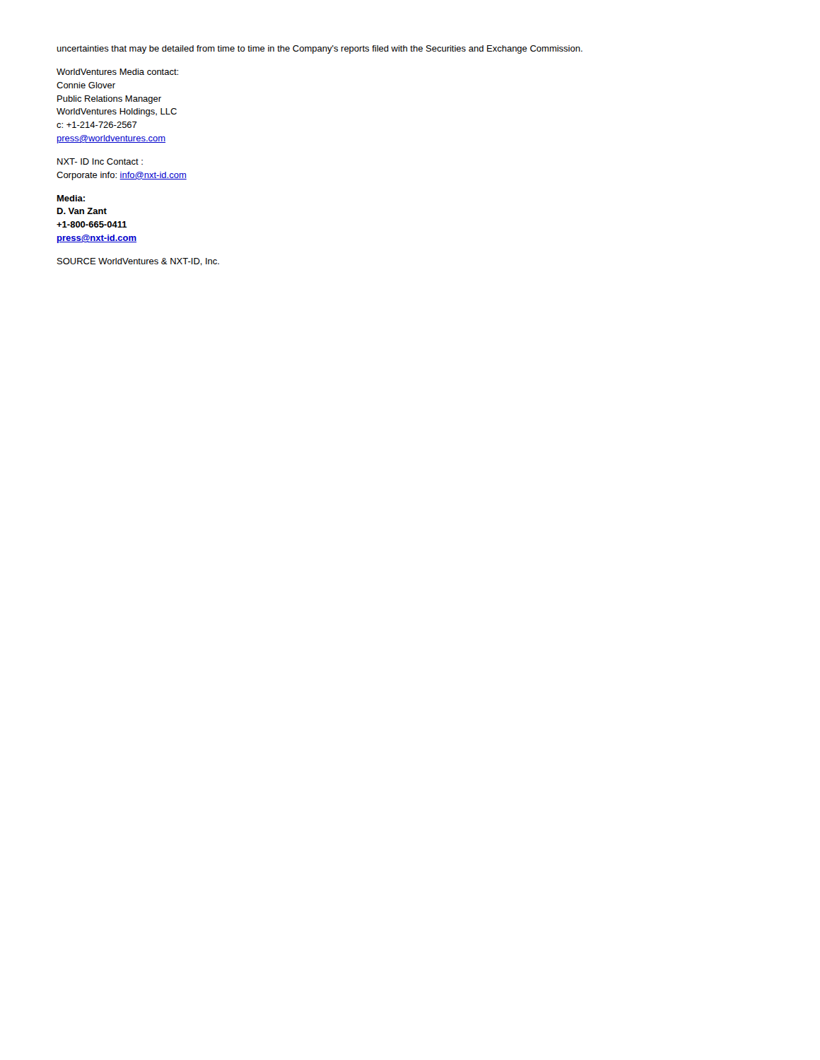uncertainties that may be detailed from time to time in the Company's reports filed with the Securities and Exchange Commission.
WorldVentures Media contact:
Connie Glover
Public Relations Manager
WorldVentures Holdings, LLC
c: +1-214-726-2567
press@worldventures.com
NXT- ID Inc Contact :
Corporate info: info@nxt-id.com
Media:
D. Van Zant
+1-800-665-0411
press@nxt-id.com
SOURCE WorldVentures & NXT-ID, Inc.